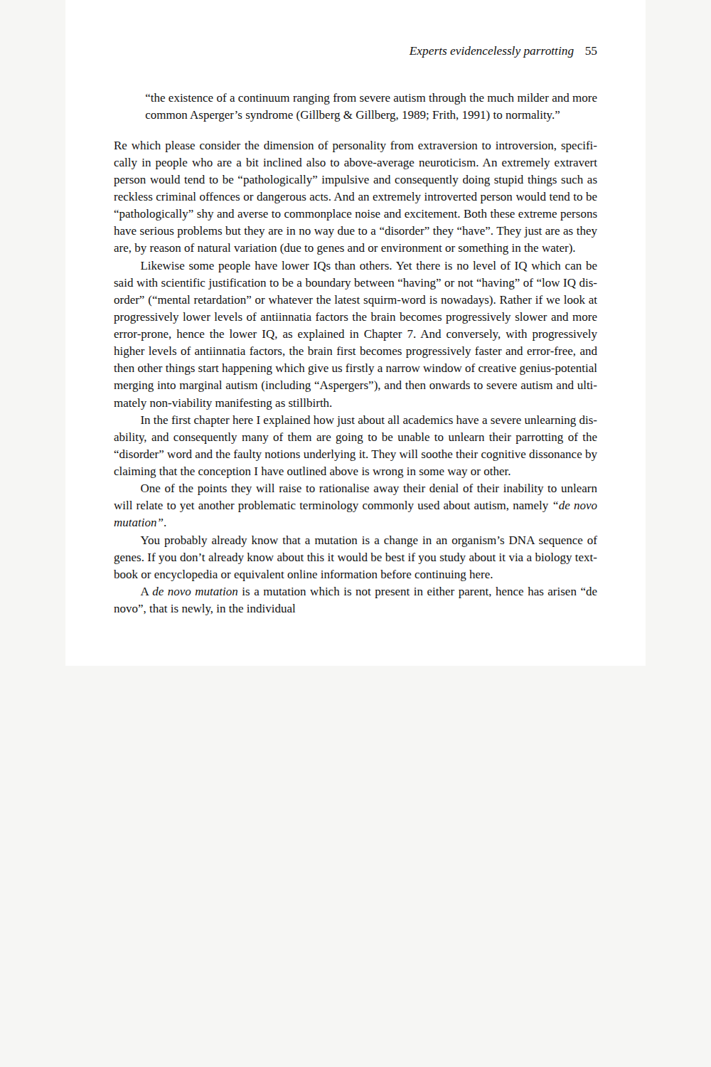Experts evidencelessly parrotting 55
“the existence of a continuum ranging from severe autism through the much milder and more common Asperger’s syndrome (Gillberg & Gillberg, 1989; Frith, 1991) to normality.”
Re which please consider the dimension of personality from extraversion to introversion, specifically in people who are a bit inclined also to above-average neuroticism. An extremely extravert person would tend to be “pathologically” impulsive and consequently doing stupid things such as reckless criminal offences or dangerous acts. And an extremely introverted person would tend to be “pathologically” shy and averse to commonplace noise and excitement. Both these extreme persons have serious problems but they are in no way due to a “disorder” they “have”. They just are as they are, by reason of natural variation (due to genes and or environment or something in the water).
Likewise some people have lower IQs than others. Yet there is no level of IQ which can be said with scientific justification to be a boundary between “having” or not “having” of “low IQ disorder” (“mental retardation” or whatever the latest squirm-word is nowadays). Rather if we look at progressively lower levels of antiinnatia factors the brain becomes progressively slower and more error-prone, hence the lower IQ, as explained in Chapter 7. And conversely, with progressively higher levels of antiinnatia factors, the brain first becomes progressively faster and error-free, and then other things start happening which give us firstly a narrow window of creative genius-potential merging into marginal autism (including “Aspergers”), and then onwards to severe autism and ultimately non-viability manifesting as stillbirth.
In the first chapter here I explained how just about all academics have a severe unlearning disability, and consequently many of them are going to be unable to unlearn their parrotting of the “disorder” word and the faulty notions underlying it. They will soothe their cognitive dissonance by claiming that the conception I have outlined above is wrong in some way or other.
One of the points they will raise to rationalise away their denial of their inability to unlearn will relate to yet another problematic terminology commonly used about autism, namely “de novo mutation”.
You probably already know that a mutation is a change in an organism’s DNA sequence of genes. If you don’t already know about this it would be best if you study about it via a biology textbook or encyclopedia or equivalent online information before continuing here.
A de novo mutation is a mutation which is not present in either parent, hence has arisen “de novo”, that is newly, in the individual